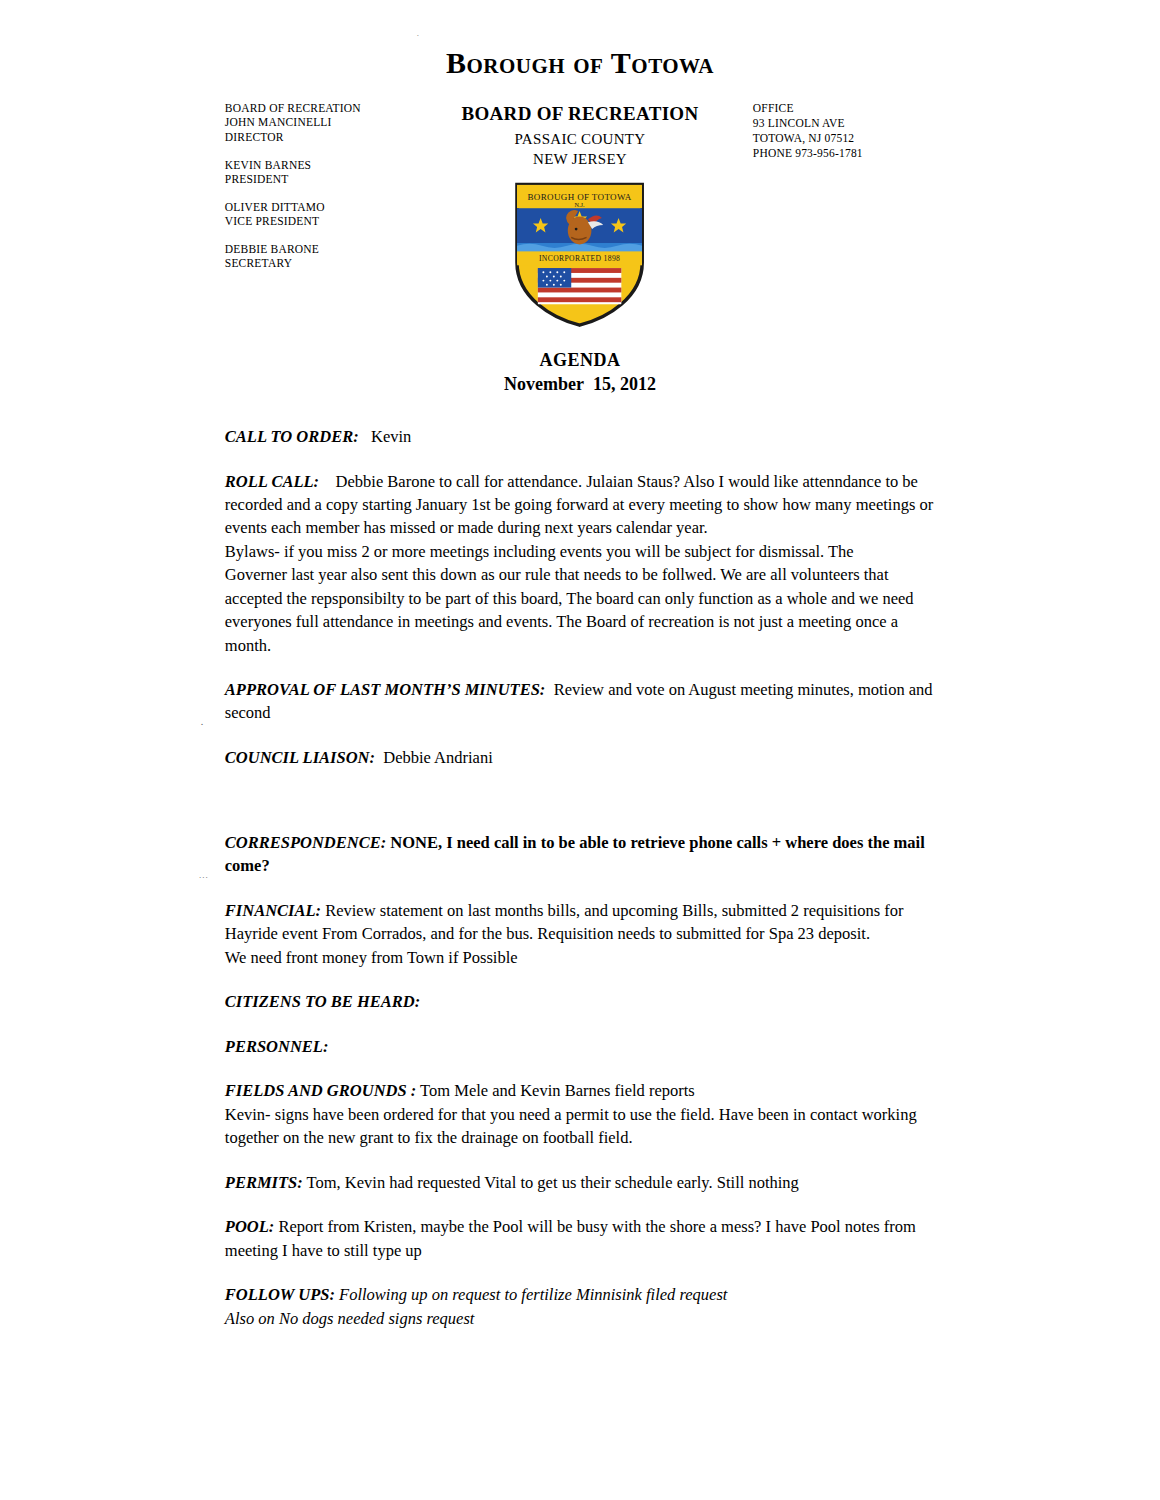.
Borough of Totowa
Board of Recreation
John Mancinelli
Director
Kevin Barnes
President
Oliver Dittamo
Vice President
Debbie Barone
Secretary
Office
93 Lincoln Ave
Totowa, NJ 07512
Phone 973-956-1781
Board of Recreation
Passaic County
New Jersey
INCORPORATED 1898 BOROUGH OF TOTOWA N.J.
AGENDA
November 15, 2012
CALL TO ORDER: Kevin
ROLL CALL: Debbie Barone to call for attendance. Julaian Staus? Also I would like attenndance to be recorded and a copy starting January 1st be going forward at every meeting to show how many meetings or events each member has missed or made during next years calendar year.
Bylaws- if you miss 2 or more meetings including events you will be subject for dismissal. The
Governer last year also sent this down as our rule that needs to be follwed. We are all volunteers that accepted the repsponsibilty to be part of this board, The board can only function as a whole and we need everyones full attendance in meetings and events. The Board of recreation is not just a meeting once a month.
APPROVAL OF LAST MONTH’S MINUTES: Review and vote on August meeting minutes, motion and second
COUNCIL LIAISON: Debbie Andriani
CORRESPONDENCE: NONE, I need call in to be able to retrieve phone calls + where does the mail come?
FINANCIAL: Review statement on last months bills, and upcoming Bills, submitted 2 requisitions for Hayride event From Corrados, and for the bus. Requisition needs to submitted for Spa 23 deposit.
We need front money from Town if Possible
CITIZENS TO BE HEARD:
PERSONNEL:
FIELDS AND GROUNDS : Tom Mele and Kevin Barnes field reports
Kevin- signs have been ordered for that you need a permit to use the field. Have been in contact working together on the new grant to fix the drainage on football field.
PERMITS: Tom, Kevin had requested Vital to get us their schedule early. Still nothing
POOL: Report from Kristen, maybe the Pool will be busy with the shore a mess? I have Pool notes from meeting I have to still type up
FOLLOW UPS: Following up on request to fertilize Minnisink filed request
Also on No dogs needed signs request
.
...